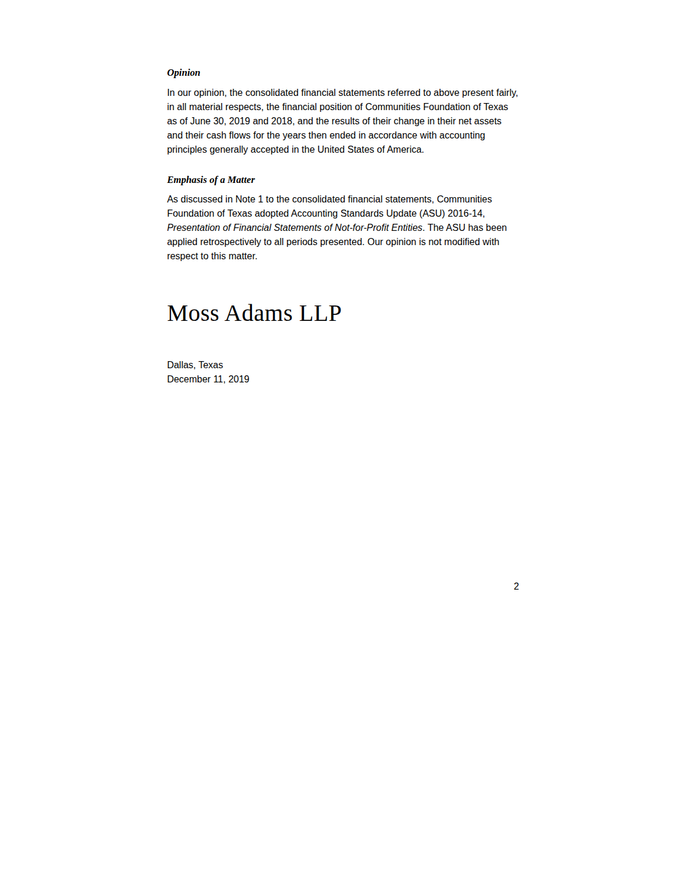Opinion
In our opinion, the consolidated financial statements referred to above present fairly, in all material respects, the financial position of Communities Foundation of Texas as of June 30, 2019 and 2018, and the results of their change in their net assets and their cash flows for the years then ended in accordance with accounting principles generally accepted in the United States of America.
Emphasis of a Matter
As discussed in Note 1 to the consolidated financial statements, Communities Foundation of Texas adopted Accounting Standards Update (ASU) 2016-14, Presentation of Financial Statements of Not-for-Profit Entities. The ASU has been applied retrospectively to all periods presented. Our opinion is not modified with respect to this matter.
Moss Adams LLP
Dallas, Texas
December 11, 2019
2